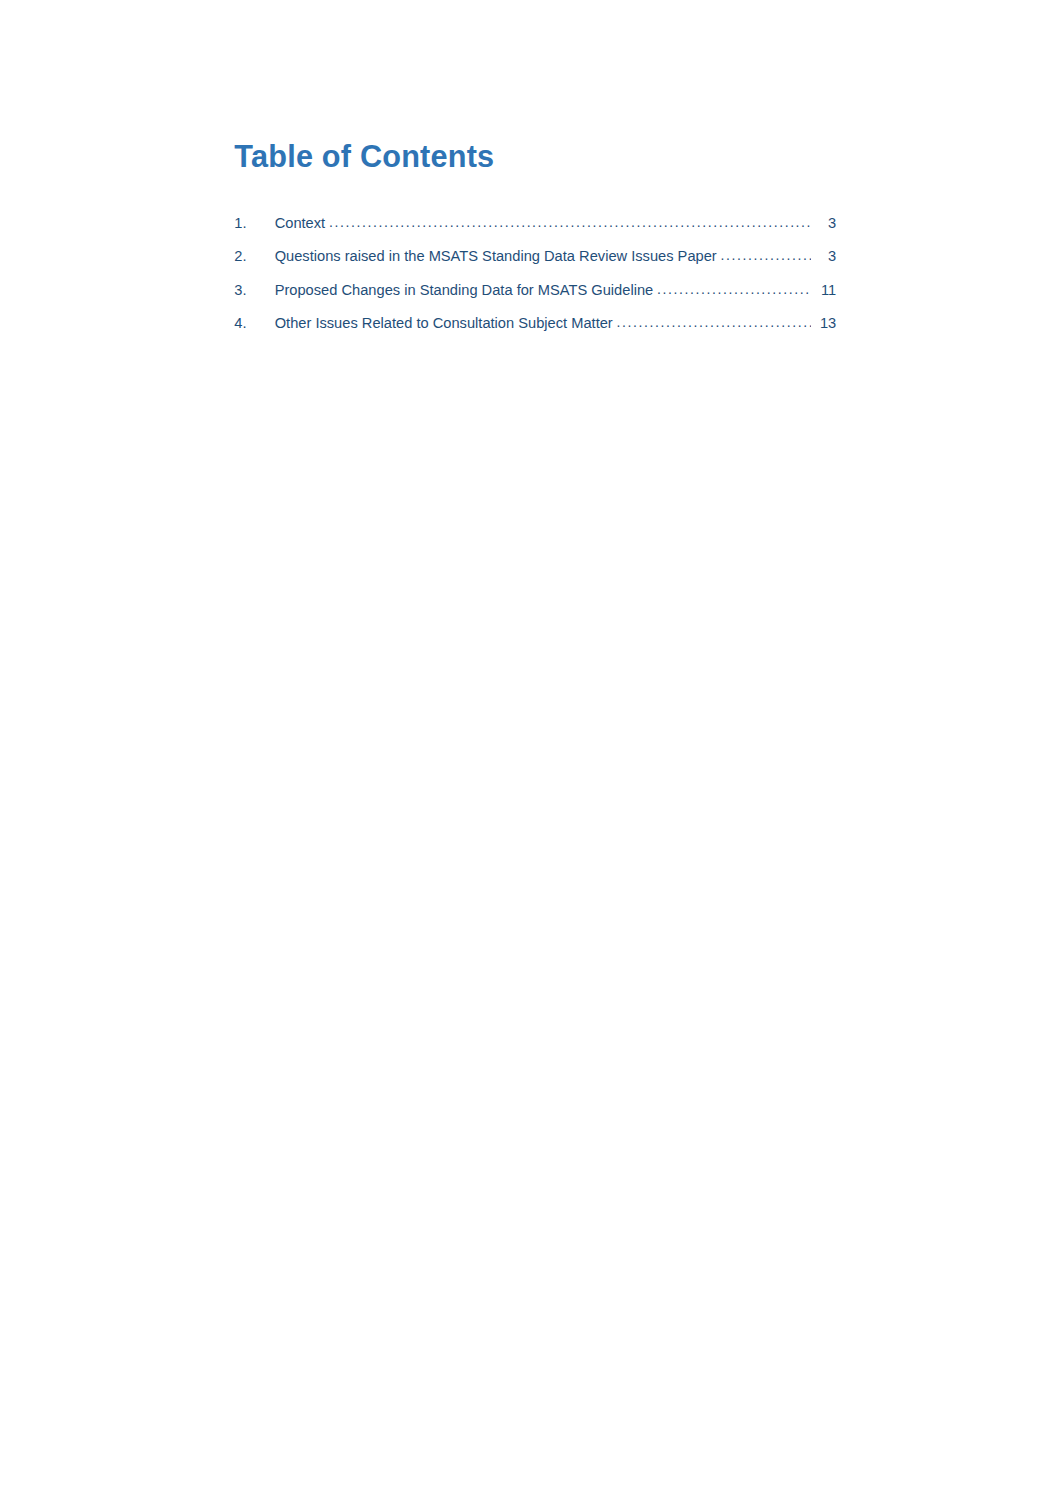Table of Contents
1. Context ........................................................................................................................................... 3
2. Questions raised in the MSATS Standing Data Review Issues Paper ................................................................. 3
3. Proposed Changes in Standing Data for MSATS Guideline ............................................................................. 11
4. Other Issues Related to Consultation Subject Matter ....................................................................................... 13